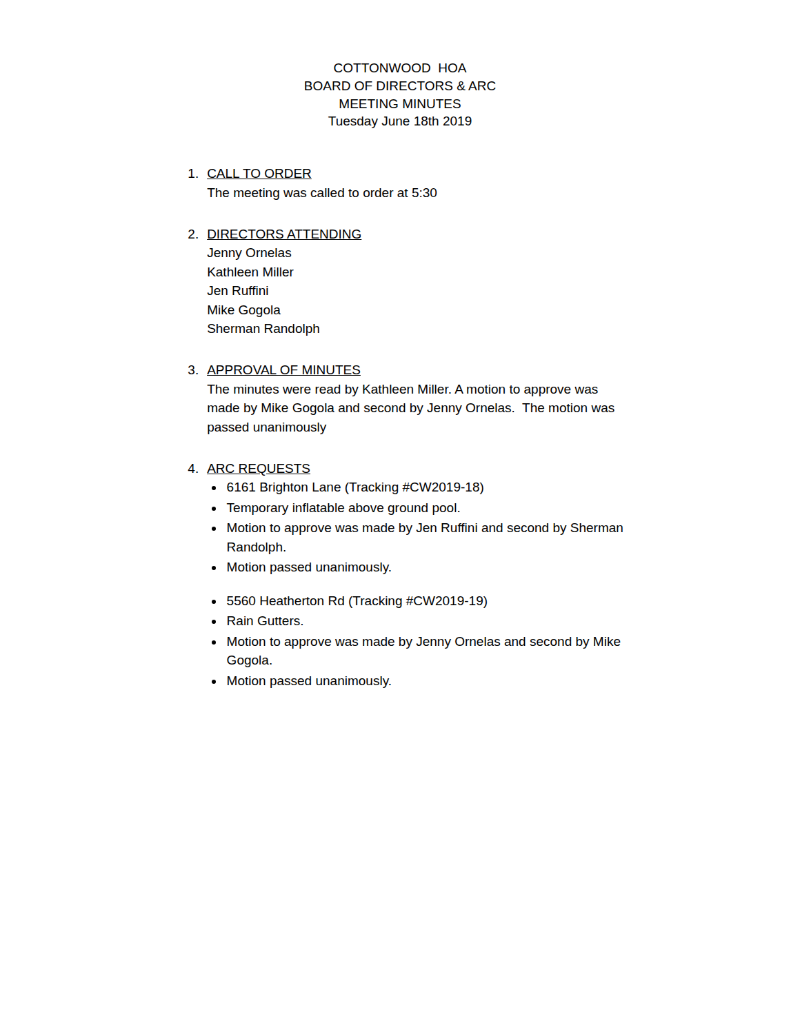COTTONWOOD HOA
BOARD OF DIRECTORS & ARC
MEETING MINUTES
Tuesday June 18th 2019
CALL TO ORDER
The meeting was called to order at 5:30
DIRECTORS ATTENDING
Jenny Ornelas
Kathleen Miller
Jen Ruffini
Mike Gogola
Sherman Randolph
APPROVAL OF MINUTES
The minutes were read by Kathleen Miller. A motion to approve was made by Mike Gogola and second by Jenny Ornelas. The motion was passed unanimously
ARC REQUESTS
6161 Brighton Lane (Tracking #CW2019-18)
Temporary inflatable above ground pool.
Motion to approve was made by Jen Ruffini and second by Sherman Randolph.
Motion passed unanimously.
5560 Heatherton Rd (Tracking #CW2019-19)
Rain Gutters.
Motion to approve was made by Jenny Ornelas and second by Mike Gogola.
Motion passed unanimously.